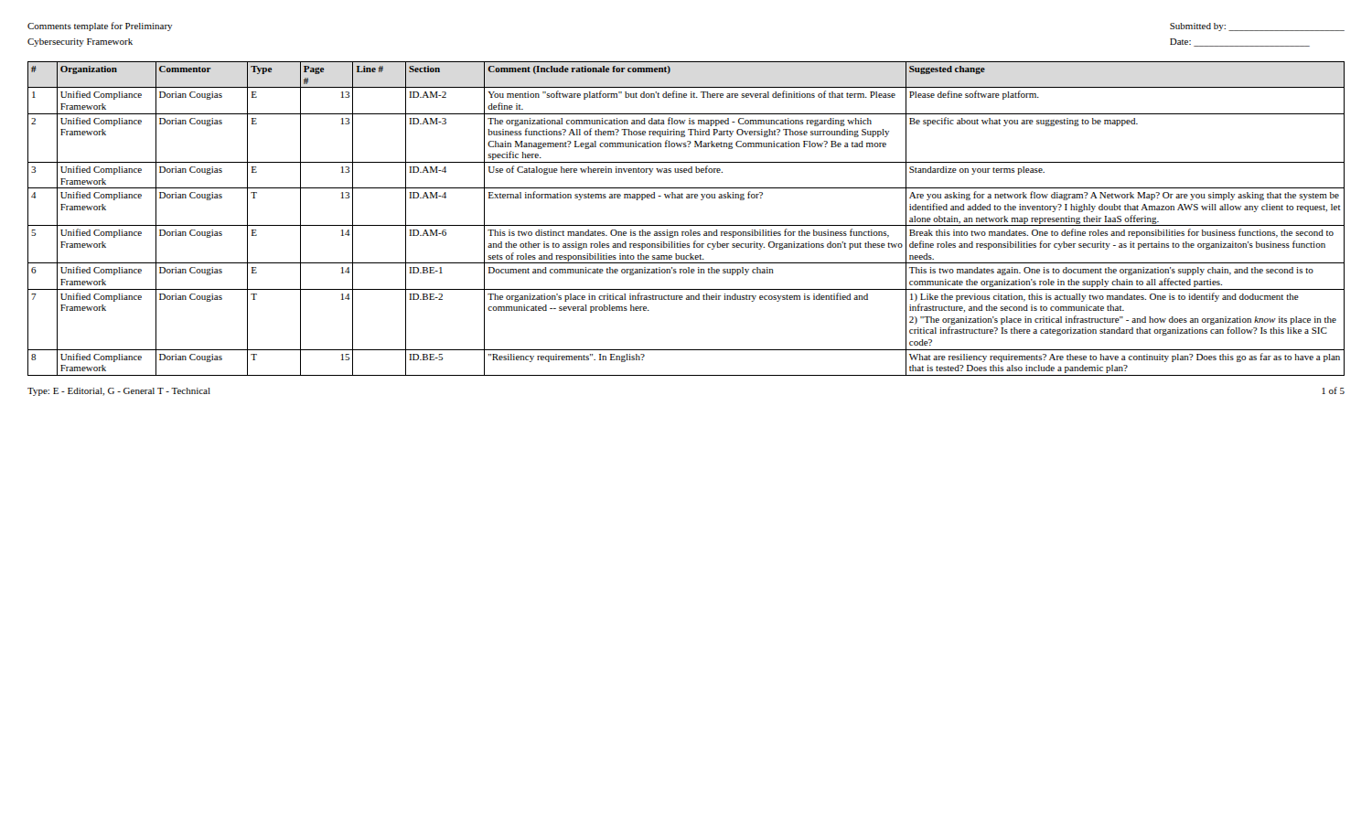Comments template for Preliminary
Cybersecurity Framework
Submitted by: _______________________
Date: _______________________
| # | Organization | Commentor | Type | Page # | Line # | Section | Comment (Include rationale for comment) | Suggested change |
| --- | --- | --- | --- | --- | --- | --- | --- | --- |
| 1 | Unified Compliance Framework | Dorian Cougias | E | 13 | | ID.AM-2 | You mention "software platform" but don't define it. There are several definitions of that term. Please define it. | Please define software platform. |
| 2 | Unified Compliance Framework | Dorian Cougias | E | 13 | | ID.AM-3 | The organizational communication and data flow is mapped - Communcations regarding which business functions? All of them? Those requiring Third Party Oversight? Those surrounding Supply Chain Management? Legal communication flows? Marketng Communication Flow? Be a tad more specific here. | Be specific about what you are suggesting to be mapped. |
| 3 | Unified Compliance Framework | Dorian Cougias | E | 13 | | ID.AM-4 | Use of Catalogue here wherein inventory was used before. | Standardize on your terms please. |
| 4 | Unified Compliance Framework | Dorian Cougias | T | 13 | | ID.AM-4 | External information systems are mapped - what are you asking for? | Are you asking for a network flow diagram? A Network Map? Or are you simply asking that the system be identified and added to the inventory? I highly doubt that Amazon AWS will allow any client to request, let alone obtain, an network map representing their IaaS offering. |
| 5 | Unified Compliance Framework | Dorian Cougias | E | 14 | | ID.AM-6 | This is two distinct mandates. One is the assign roles and responsibilities for the business functions, and the other is to assign roles and responsibilities for cyber security. Organizations don't put these two sets of roles and responsibilities into the same bucket. | Break this into two mandates. One to define roles and reponsibilities for business functions, the second to define roles and responsibilities for cyber security - as it pertains to the organizaiton's business function needs. |
| 6 | Unified Compliance Framework | Dorian Cougias | E | 14 | | ID.BE-1 | Document and communicate the organization's role in the supply chain | This is two mandates again. One is to document the organization's supply chain, and the second is to communicate the organization's role in the supply chain to all affected parties. |
| 7 | Unified Compliance Framework | Dorian Cougias | T | 14 | | ID.BE-2 | The organization's place in critical infrastructure and their industry ecosystem is identified and communicated -- several problems here. | 1) Like the previous citation, this is actually two mandates. One is to identify and doducment the infrastructure, and the second is to communicate that. 2) "The organization's place in critical infrastructure" - and how does an organization know its place in the critical infrastructure? Is there a categorization standard that organizations can follow? Is this like a SIC code? |
| 8 | Unified Compliance Framework | Dorian Cougias | T | 15 | | ID.BE-5 | "Resiliency requirements". In English? | What are resiliency requirements? Are these to have a continuity plan? Does this go as far as to have a plan that is tested? Does this also include a pandemic plan? |
Type: E - Editorial, G - General T - Technical
1 of 5